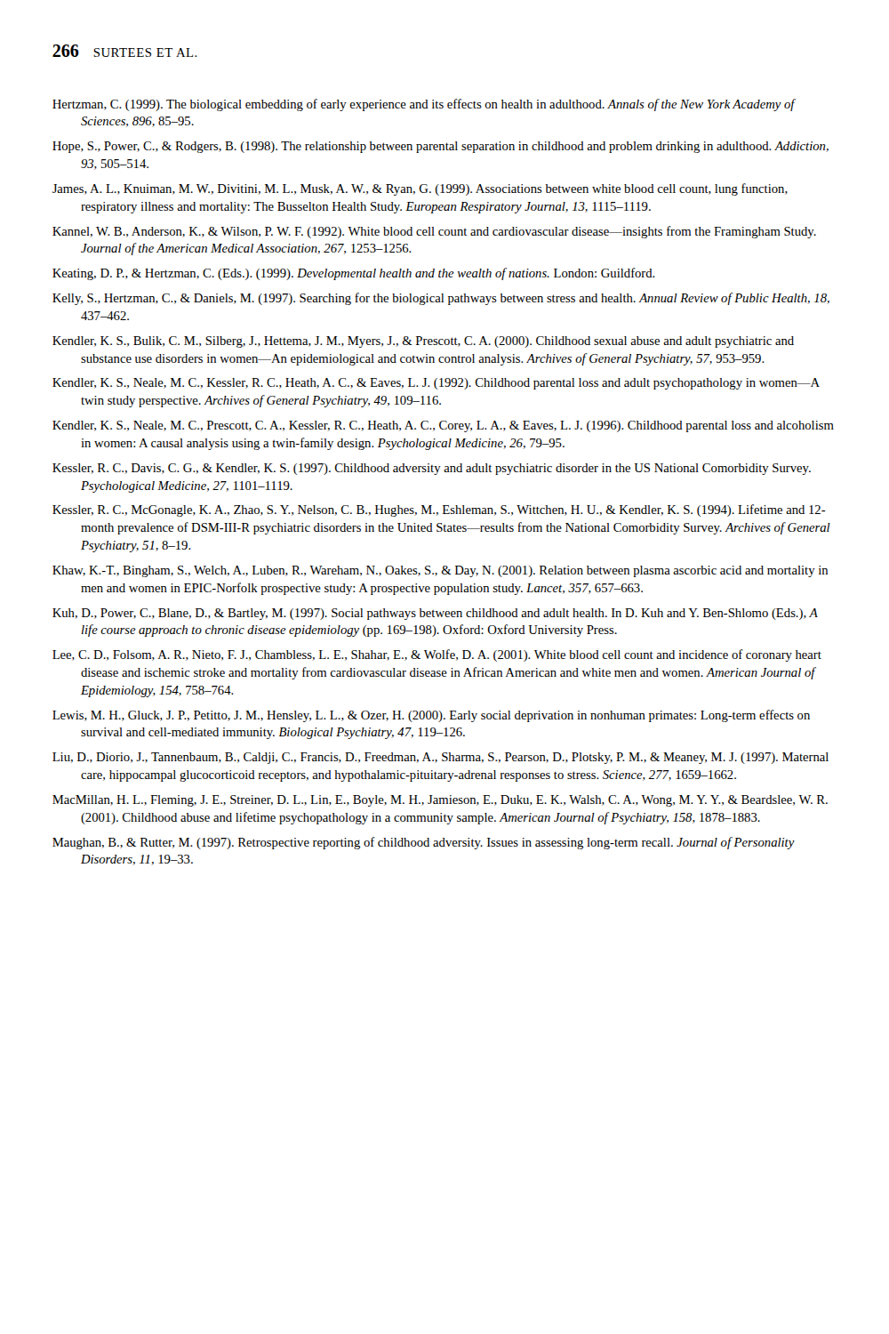266 SURTEES ET AL.
Hertzman, C. (1999). The biological embedding of early experience and its effects on health in adulthood. Annals of the New York Academy of Sciences, 896, 85–95.
Hope, S., Power, C., & Rodgers, B. (1998). The relationship between parental separation in childhood and problem drinking in adulthood. Addiction, 93, 505–514.
James, A. L., Knuiman, M. W., Divitini, M. L., Musk, A. W., & Ryan, G. (1999). Associations between white blood cell count, lung function, respiratory illness and mortality: The Busselton Health Study. European Respiratory Journal, 13, 1115–1119.
Kannel, W. B., Anderson, K., & Wilson, P. W. F. (1992). White blood cell count and cardiovascular disease—insights from the Framingham Study. Journal of the American Medical Association, 267, 1253–1256.
Keating, D. P., & Hertzman, C. (Eds.). (1999). Developmental health and the wealth of nations. London: Guildford.
Kelly, S., Hertzman, C., & Daniels, M. (1997). Searching for the biological pathways between stress and health. Annual Review of Public Health, 18, 437–462.
Kendler, K. S., Bulik, C. M., Silberg, J., Hettema, J. M., Myers, J., & Prescott, C. A. (2000). Childhood sexual abuse and adult psychiatric and substance use disorders in women—An epidemiological and cotwin control analysis. Archives of General Psychiatry, 57, 953–959.
Kendler, K. S., Neale, M. C., Kessler, R. C., Heath, A. C., & Eaves, L. J. (1992). Childhood parental loss and adult psychopathology in women—A twin study perspective. Archives of General Psychiatry, 49, 109–116.
Kendler, K. S., Neale, M. C., Prescott, C. A., Kessler, R. C., Heath, A. C., Corey, L. A., & Eaves, L. J. (1996). Childhood parental loss and alcoholism in women: A causal analysis using a twin-family design. Psychological Medicine, 26, 79–95.
Kessler, R. C., Davis, C. G., & Kendler, K. S. (1997). Childhood adversity and adult psychiatric disorder in the US National Comorbidity Survey. Psychological Medicine, 27, 1101–1119.
Kessler, R. C., McGonagle, K. A., Zhao, S. Y., Nelson, C. B., Hughes, M., Eshleman, S., Wittchen, H. U., & Kendler, K. S. (1994). Lifetime and 12-month prevalence of DSM-III-R psychiatric disorders in the United States—results from the National Comorbidity Survey. Archives of General Psychiatry, 51, 8–19.
Khaw, K.-T., Bingham, S., Welch, A., Luben, R., Wareham, N., Oakes, S., & Day, N. (2001). Relation between plasma ascorbic acid and mortality in men and women in EPIC-Norfolk prospective study: A prospective population study. Lancet, 357, 657–663.
Kuh, D., Power, C., Blane, D., & Bartley, M. (1997). Social pathways between childhood and adult health. In D. Kuh and Y. Ben-Shlomo (Eds.), A life course approach to chronic disease epidemiology (pp. 169–198). Oxford: Oxford University Press.
Lee, C. D., Folsom, A. R., Nieto, F. J., Chambless, L. E., Shahar, E., & Wolfe, D. A. (2001). White blood cell count and incidence of coronary heart disease and ischemic stroke and mortality from cardiovascular disease in African American and white men and women. American Journal of Epidemiology, 154, 758–764.
Lewis, M. H., Gluck, J. P., Petitto, J. M., Hensley, L. L., & Ozer, H. (2000). Early social deprivation in nonhuman primates: Long-term effects on survival and cell-mediated immunity. Biological Psychiatry, 47, 119–126.
Liu, D., Diorio, J., Tannenbaum, B., Caldji, C., Francis, D., Freedman, A., Sharma, S., Pearson, D., Plotsky, P. M., & Meaney, M. J. (1997). Maternal care, hippocampal glucocorticoid receptors, and hypothalamic-pituitary-adrenal responses to stress. Science, 277, 1659–1662.
MacMillan, H. L., Fleming, J. E., Streiner, D. L., Lin, E., Boyle, M. H., Jamieson, E., Duku, E. K., Walsh, C. A., Wong, M. Y. Y., & Beardslee, W. R. (2001). Childhood abuse and lifetime psychopathology in a community sample. American Journal of Psychiatry, 158, 1878–1883.
Maughan, B., & Rutter, M. (1997). Retrospective reporting of childhood adversity. Issues in assessing long-term recall. Journal of Personality Disorders, 11, 19–33.